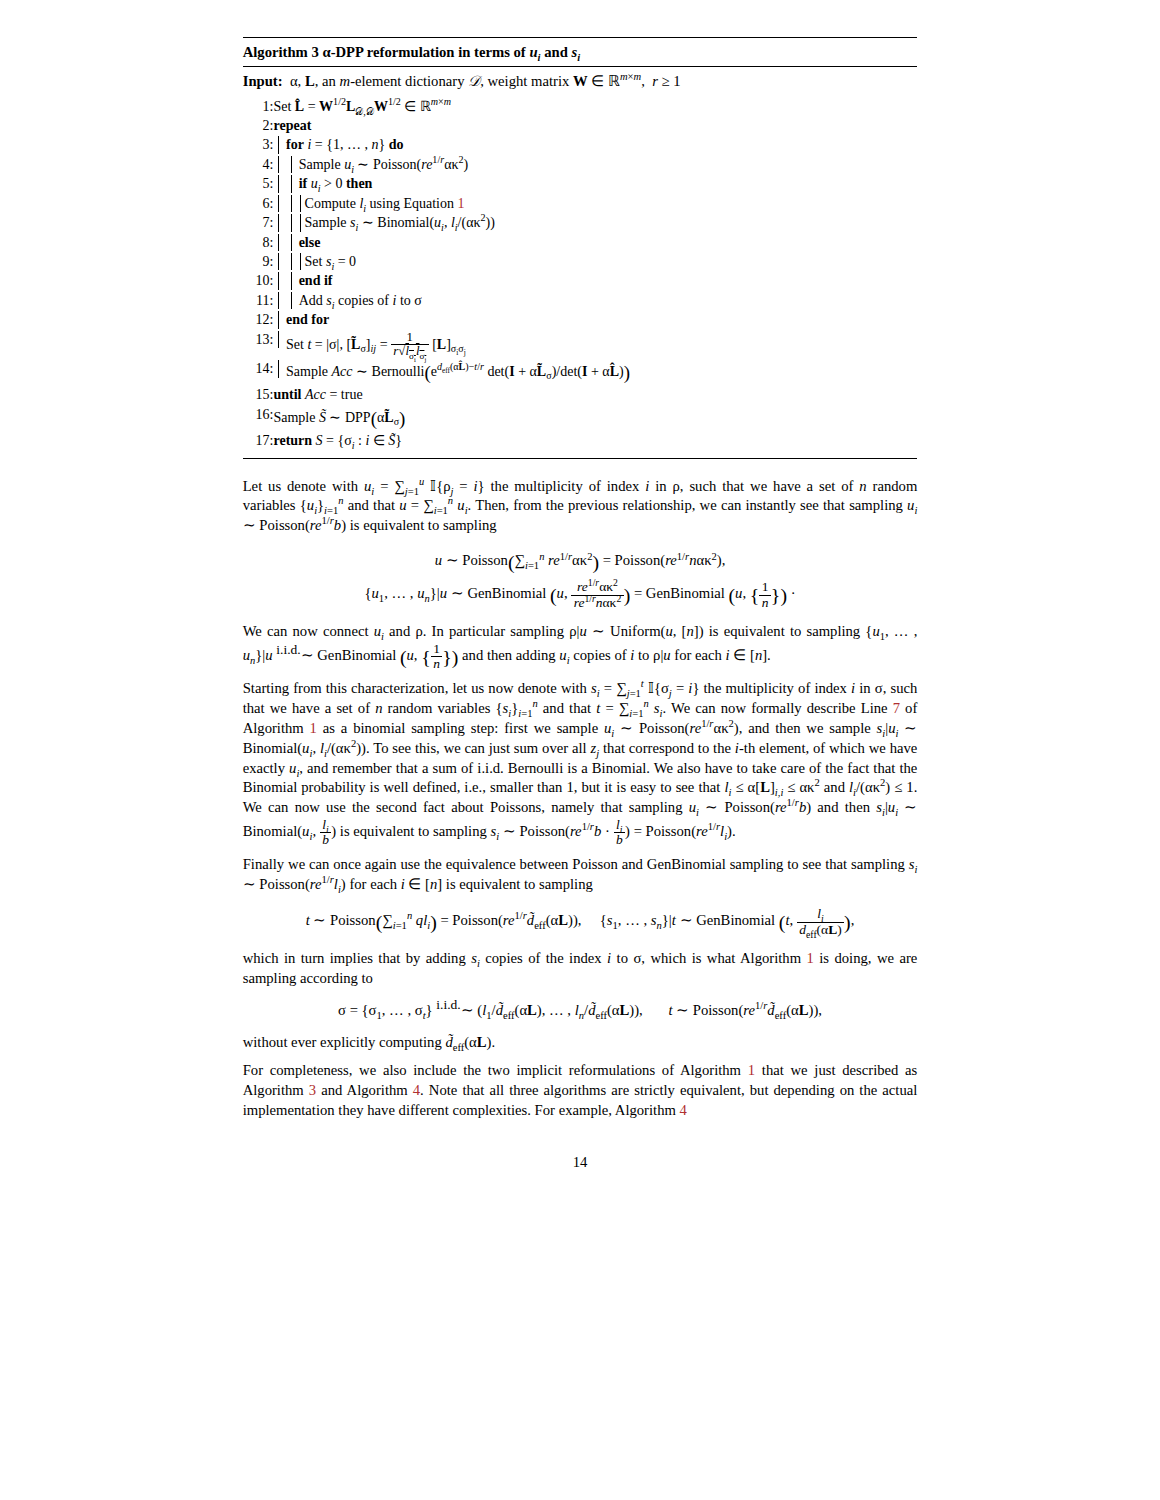Algorithm 3 α-DPP reformulation in terms of ui and si
Input: α, L, an m-element dictionary 𝒟, weight matrix W ∈ ℝm×m, r ≥ 1
| 1: | Set L̂ = W 1/2 L 𝒟,𝒟 W 1/2 ∈ ℝ m × m |
| 2: | repeat |
| 3: | | for i = {1, … , n } do |
| 4: | | | Sample u i ∼ Poisson( re 1/ r ακ 2 ) |
| 5: | | | if u i > 0 then |
| 6: | | | Compute l i using Equation 1 |
| 7: | | | Sample s i ∼ Binomial( u i , l i /(ακ 2 )) |
| 8: | | | else |
| 9: | | | Set s i = 0 |
| 10: | | | end if |
| 11: | | | Add s i copies of i to σ |
| 12: | | end for |
| 13: | | Set t = /σ/, [ L̃ σ ] ij = 1 r √ l σ i l σ j [ L ] σ i σ j |
| 14: | | Sample Acc ∼ Bernoulli ( e d eff (α L̂ )− t / r det( I + α L̃ σ )/det( I + α L̂ ) ) |
| 15: | until Acc = true |
| 16: | Sample S̃ ∼ DPP ( α L̃ σ ) |
| 17: | return S = {σ i : i ∈ S̃ } |
Let us denote with ui = ∑j=1u 𝕀{ρj = i} the multiplicity of index i in ρ, such that we have a set of n random variables {ui}i=1n and that u = ∑i=1n ui. Then, from the previous relationship, we can instantly see that sampling ui ∼ Poisson(re1/rb) is equivalent to sampling
u ∼ Poisson(∑i=1n re1/rακ2) = Poisson(re1/rnακ2), {u1, … , un}|u ∼ GenBinomial (u, re1/rακ2 re1/rnακ2) = GenBinomial (u, {1 n}) ·
We can now connect ui and ρ. In particular sampling ρ|u ∼ Uniform(u, [n]) is equivalent to sampling {u1, … , un}|u i.i.d.∼ GenBinomial (u, {1 n}) and then adding ui copies of i to ρ|u for each i ∈ [n].
Starting from this characterization, let us now denote with si = ∑j=1t 𝕀{σj = i} the multiplicity of index i in σ, such that we have a set of n random variables {si}i=1n and that t = ∑i=1n si. We can now formally describe Line 7 of Algorithm 1 as a binomial sampling step: first we sample ui ∼ Poisson(re1/rακ2), and then we sample si|ui ∼ Binomial(ui, li/(ακ2)). To see this, we can just sum over all zj that correspond to the i-th element, of which we have exactly ui, and remember that a sum of i.i.d. Bernoulli is a Binomial. We also have to take care of the fact that the Binomial probability is well defined, i.e., smaller than 1, but it is easy to see that li ≤ α[L]i,i ≤ ακ2 and li/(ακ2) ≤ 1. We can now use the second fact about Poissons, namely that sampling ui ∼ Poisson(re1/rb) and then si|ui ∼ Binomial(ui, li b) is equivalent to sampling si ∼ Poisson(re1/rb · li b) = Poisson(re1/rli).
Finally we can once again use the equivalence between Poisson and GenBinomial sampling to see that sampling si ∼ Poisson(re1/rli) for each i ∈ [n] is equivalent to sampling
t ∼ Poisson(∑i=1n qli) = Poisson(re1/rd̃eff(αL)), {s1, … , sn}|t ∼ GenBinomial (t, li deff(αL)),
which in turn implies that by adding si copies of the index i to σ, which is what Algorithm 1 is doing, we are sampling according to
σ = {σ1, … , σt} i.i.d.∼ (l1/d̃eff(αL), … , ln/d̃eff(αL)), t ∼ Poisson(re1/rd̃eff(αL)),
without ever explicitly computing d̃eff(αL).
For completeness, we also include the two implicit reformulations of Algorithm 1 that we just described as Algorithm 3 and Algorithm 4. Note that all three algorithms are strictly equivalent, but depending on the actual implementation they have different complexities. For example, Algorithm 4
14